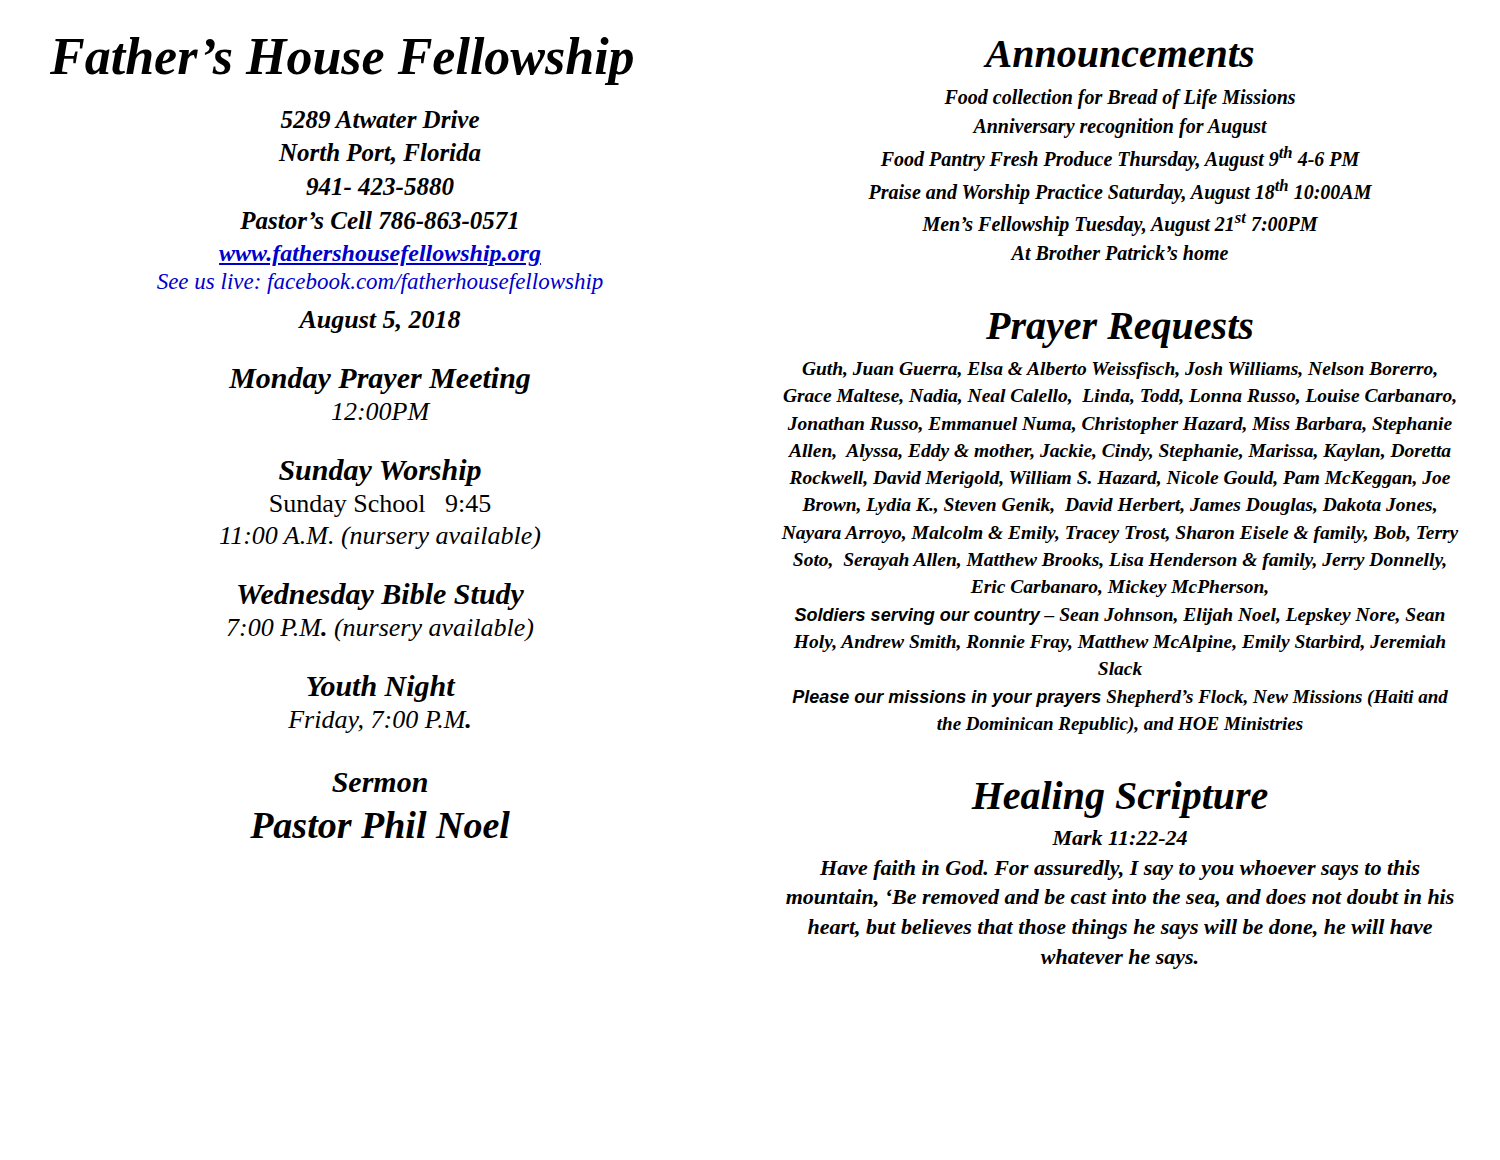Father’s House Fellowship
5289 Atwater Drive
North Port, Florida
941- 423-5880
Pastor’s Cell 786-863-0571
www.fathershousefellowship.org
See us live: facebook.com/fatherhousefellowship
August 5, 2018
Monday Prayer Meeting
12:00PM
Sunday Worship
Sunday School 9:45
11:00 A.M. (nursery available)
Wednesday Bible Study
7:00 P.M. (nursery available)
Youth Night
Friday, 7:00 P.M.
Sermon
Pastor Phil Noel
Announcements
Food collection for Bread of Life Missions
Anniversary recognition for August
Food Pantry Fresh Produce Thursday, August 9th 4-6 PM
Praise and Worship Practice Saturday, August 18th 10:00AM
Men’s Fellowship Tuesday, August 21st 7:00PM
At Brother Patrick’s home
Prayer Requests
Guth, Juan Guerra, Elsa & Alberto Weissfisch, Josh Williams, Nelson Borerro, Grace Maltese, Nadia, Neal Calello, Linda, Todd, Lonna Russo, Louise Carbanaro, Jonathan Russo, Emmanuel Numa, Christopher Hazard, Miss Barbara, Stephanie Allen, Alyssa, Eddy & mother, Jackie, Cindy, Stephanie, Marissa, Kaylan, Doretta Rockwell, David Merigold, William S. Hazard, Nicole Gould, Pam McKeggan, Joe Brown, Lydia K., Steven Genik, David Herbert, James Douglas, Dakota Jones, Nayara Arroyo, Malcolm & Emily, Tracey Trost, Sharon Eisele & family, Bob, Terry Soto, Serayah Allen, Matthew Brooks, Lisa Henderson & family, Jerry Donnelly, Eric Carbanaro, Mickey McPherson,
Soldiers serving our country – Sean Johnson, Elijah Noel, Lepskey Nore, Sean Holy, Andrew Smith, Ronnie Fray, Matthew McAlpine, Emily Starbird, Jeremiah Slack
Please our missions in your prayers Shepherd’s Flock, New Missions (Haiti and the Dominican Republic), and HOE Ministries
Healing Scripture
Mark 11:22-24
Have faith in God. For assuredly, I say to you whoever says to this mountain, ‘Be removed and be cast into the sea, and does not doubt in his heart, but believes that those things he says will be done, he will have whatever he says.